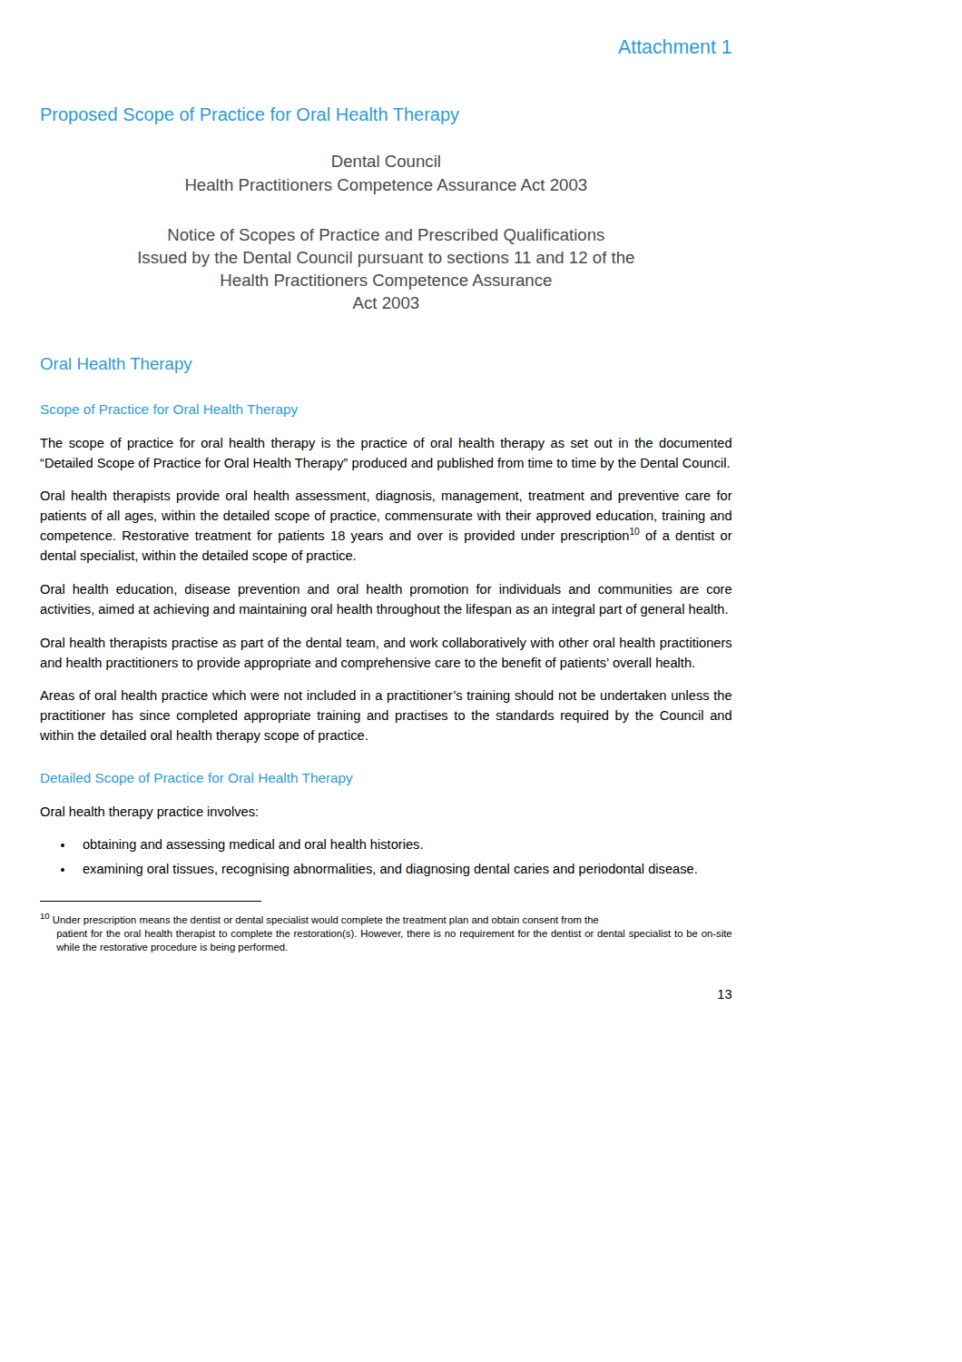Attachment 1
Proposed Scope of Practice for Oral Health Therapy
Dental Council
Health Practitioners Competence Assurance Act 2003
Notice of Scopes of Practice and Prescribed Qualifications
Issued by the Dental Council pursuant to sections 11 and 12 of the
Health Practitioners Competence Assurance
Act 2003
Oral Health Therapy
Scope of Practice for Oral Health Therapy
The scope of practice for oral health therapy is the practice of oral health therapy as set out in the documented “Detailed Scope of Practice for Oral Health Therapy” produced and published from time to time by the Dental Council.
Oral health therapists provide oral health assessment, diagnosis, management, treatment and preventive care for patients of all ages, within the detailed scope of practice, commensurate with their approved education, training and competence. Restorative treatment for patients 18 years and over is provided under prescription10 of a dentist or dental specialist, within the detailed scope of practice.
Oral health education, disease prevention and oral health promotion for individuals and communities are core activities, aimed at achieving and maintaining oral health throughout the lifespan as an integral part of general health.
Oral health therapists practise as part of the dental team, and work collaboratively with other oral health practitioners and health practitioners to provide appropriate and comprehensive care to the benefit of patients’ overall health.
Areas of oral health practice which were not included in a practitioner’s training should not be undertaken unless the practitioner has since completed appropriate training and practises to the standards required by the Council and within the detailed oral health therapy scope of practice.
Detailed Scope of Practice for Oral Health Therapy
Oral health therapy practice involves:
obtaining and assessing medical and oral health histories.
examining oral tissues, recognising abnormalities, and diagnosing dental caries and periodontal disease.
10 Under prescription means the dentist or dental specialist would complete the treatment plan and obtain consent from the patient for the oral health therapist to complete the restoration(s). However, there is no requirement for the dentist or dental specialist to be on-site while the restorative procedure is being performed.
13